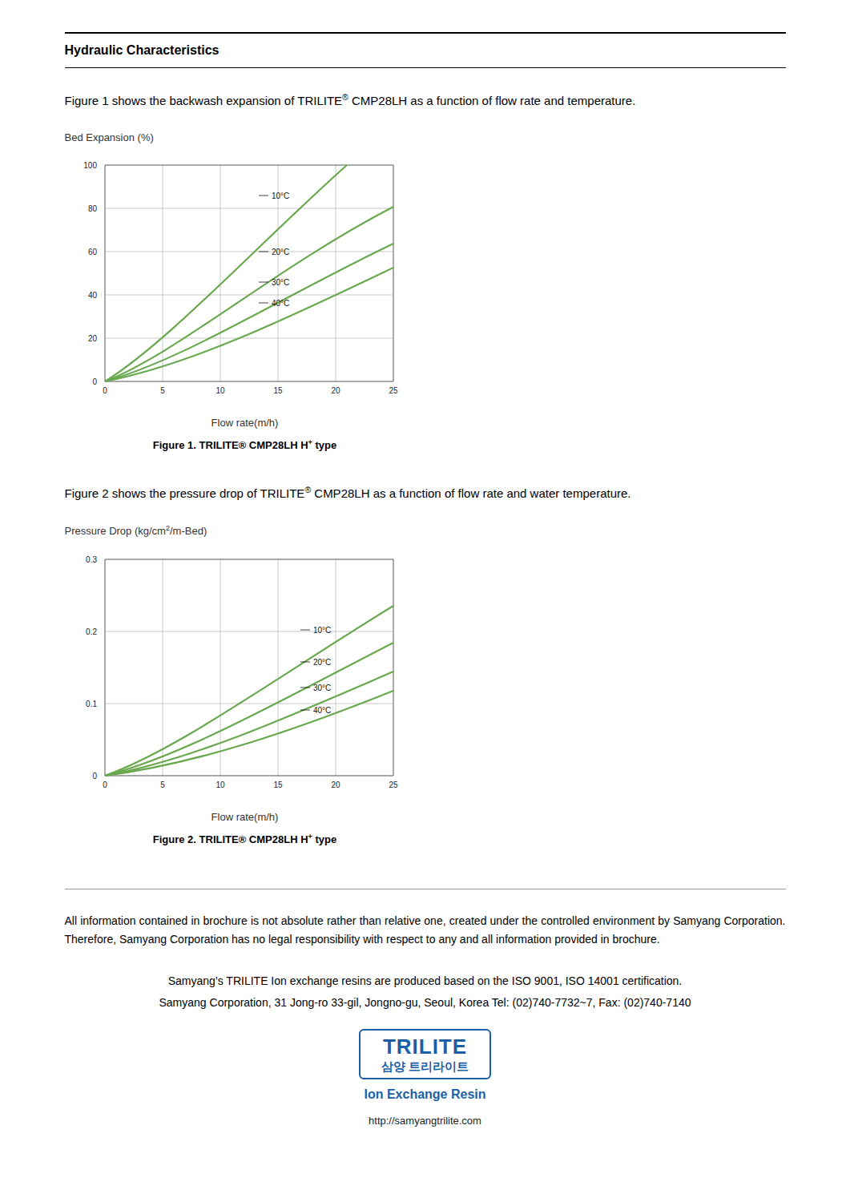Hydraulic Characteristics
Figure 1 shows the backwash expansion of TRILITE® CMP28LH as a function of flow rate and temperature.
Bed Expansion (%)
0 20 40 60 80 100 0 5 10 15 20 25 10°C 20°C 30°C 40°C
Flow rate(m/h)
Figure 1. TRILITE® CMP28LH H+ type
Figure 2 shows the pressure drop of TRILITE® CMP28LH as a function of flow rate and water temperature.
Pressure Drop (kg/cm2/m-Bed)
0 0.1 0.2 0.3 0 5 10 15 20 25 10°C 20°C 30°C 40°C
Flow rate(m/h)
Figure 2. TRILITE® CMP28LH H+ type
All information contained in brochure is not absolute rather than relative one, created under the controlled environment by Samyang Corporation. Therefore, Samyang Corporation has no legal responsibility with respect to any and all information provided in brochure.
Samyang’s TRILITE Ion exchange resins are produced based on the ISO 9001, ISO 14001 certification.
Samyang Corporation, 31 Jong-ro 33-gil, Jongno-gu, Seoul, Korea Tel: (02)740-7732~7, Fax: (02)740-7140
TRILITE
삼양 트리라이트
Ion Exchange Resin
http://samyangtrilite.com